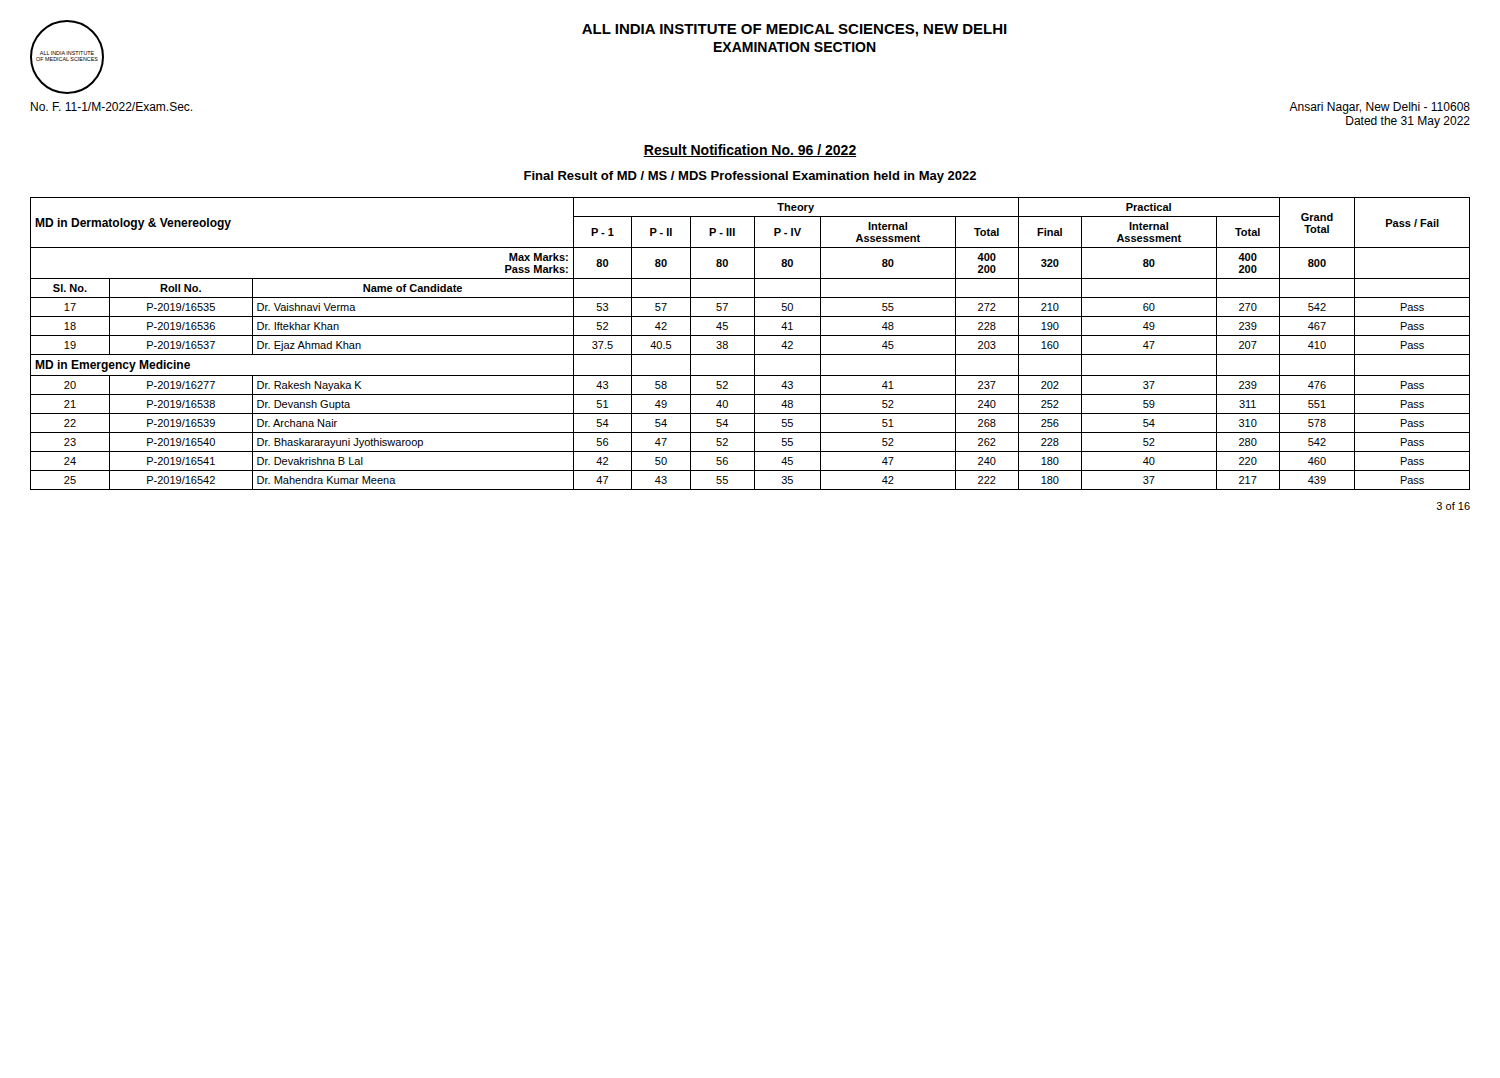ALL INDIA INSTITUTE OF MEDICAL SCIENCES
ALL INDIA INSTITUTE OF MEDICAL SCIENCES, NEW DELHI
EXAMINATION SECTION
No. F. 11-1/M-2022/Exam.Sec.
Ansari Nagar, New Delhi - 110608
Dated the 31 May 2022
Result Notification No. 96 / 2022
Final Result of MD / MS / MDS Professional Examination held in May 2022
| MD in Dermatology & Venereology | Theory | Practical | Grand Total | Pass / Fail |
| --- | --- | --- | --- | --- |
| P - 1 | P - II | P - III | P - IV | Internal Assessment | Total | Final | Internal Assessment | Total |
| Max Marks: Pass Marks: | 80 | 80 | 80 | 80 | 80 | 400 200 | 320 | 80 | 400 200 | 800 | |
| Sl. No. | Roll No. | Name of Candidate | | | | | | | | | | | |
| 17 | P-2019/16535 | Dr. Vaishnavi Verma | 53 | 57 | 57 | 50 | 55 | 272 | 210 | 60 | 270 | 542 | Pass |
| 18 | P-2019/16536 | Dr. Iftekhar Khan | 52 | 42 | 45 | 41 | 48 | 228 | 190 | 49 | 239 | 467 | Pass |
| 19 | P-2019/16537 | Dr. Ejaz Ahmad Khan | 37.5 | 40.5 | 38 | 42 | 45 | 203 | 160 | 47 | 207 | 410 | Pass |
| MD in Emergency Medicine | | | | | | | | | | | |
| 20 | P-2019/16277 | Dr. Rakesh Nayaka K | 43 | 58 | 52 | 43 | 41 | 237 | 202 | 37 | 239 | 476 | Pass |
| 21 | P-2019/16538 | Dr. Devansh Gupta | 51 | 49 | 40 | 48 | 52 | 240 | 252 | 59 | 311 | 551 | Pass |
| 22 | P-2019/16539 | Dr. Archana Nair | 54 | 54 | 54 | 55 | 51 | 268 | 256 | 54 | 310 | 578 | Pass |
| 23 | P-2019/16540 | Dr. Bhaskararayuni Jyothiswaroop | 56 | 47 | 52 | 55 | 52 | 262 | 228 | 52 | 280 | 542 | Pass |
| 24 | P-2019/16541 | Dr. Devakrishna B Lal | 42 | 50 | 56 | 45 | 47 | 240 | 180 | 40 | 220 | 460 | Pass |
| 25 | P-2019/16542 | Dr. Mahendra Kumar Meena | 47 | 43 | 55 | 35 | 42 | 222 | 180 | 37 | 217 | 439 | Pass |
3 of 16